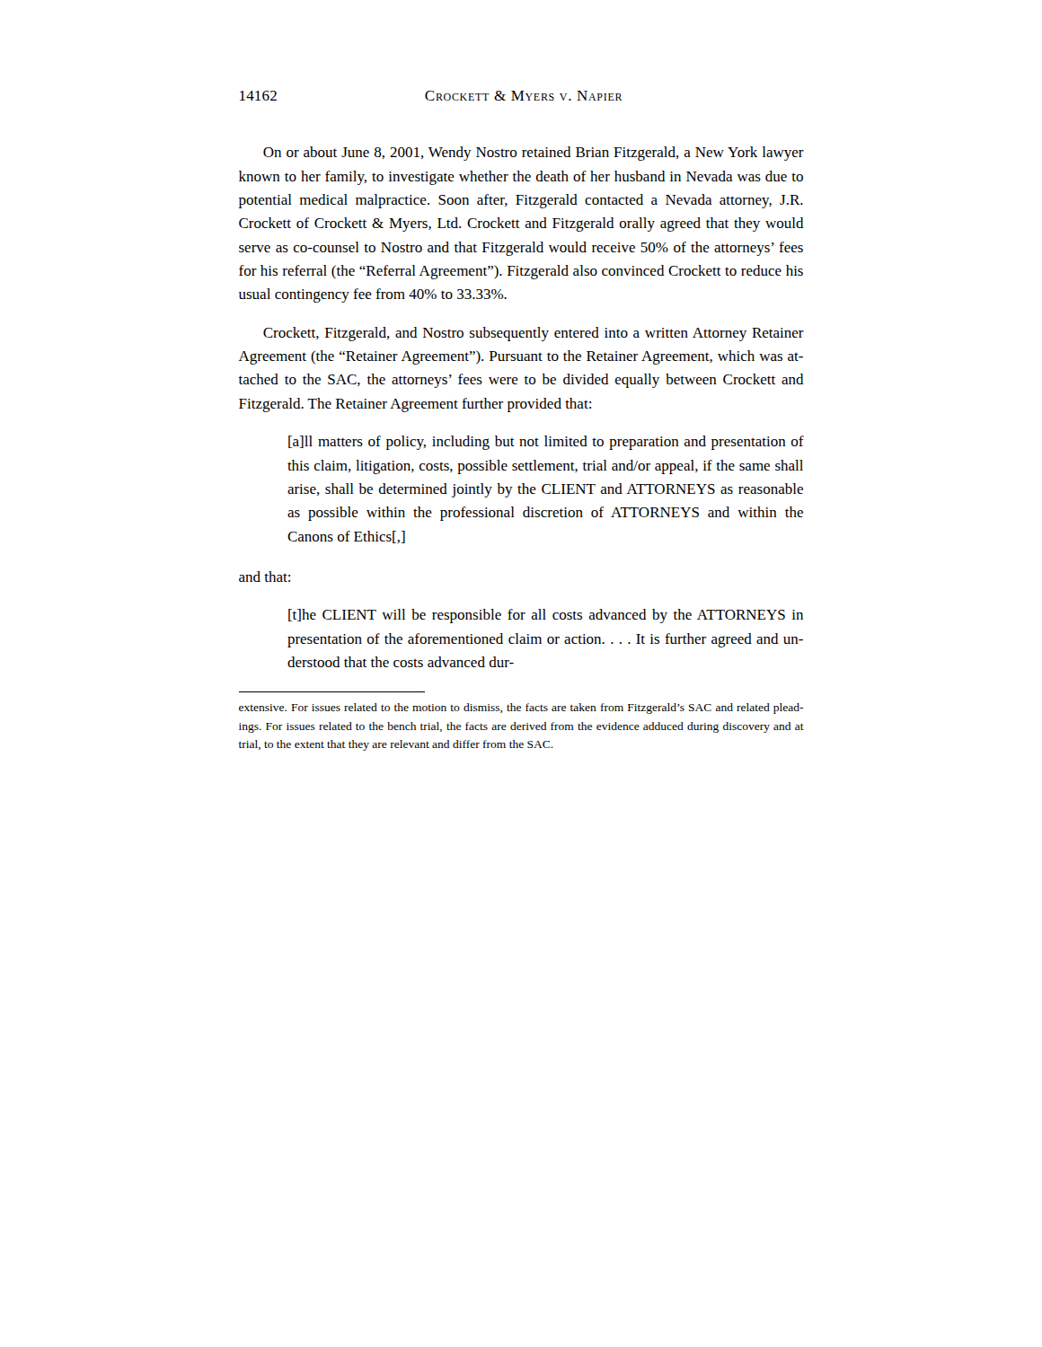14162 Crockett & Myers v. Napier
On or about June 8, 2001, Wendy Nostro retained Brian Fitzgerald, a New York lawyer known to her family, to investigate whether the death of her husband in Nevada was due to potential medical malpractice. Soon after, Fitzgerald contacted a Nevada attorney, J.R. Crockett of Crockett & Myers, Ltd. Crockett and Fitzgerald orally agreed that they would serve as co-counsel to Nostro and that Fitzgerald would receive 50% of the attorneys’ fees for his referral (the “Referral Agreement”). Fitzgerald also convinced Crockett to reduce his usual contingency fee from 40% to 33.33%.
Crockett, Fitzgerald, and Nostro subsequently entered into a written Attorney Retainer Agreement (the “Retainer Agreement”). Pursuant to the Retainer Agreement, which was attached to the SAC, the attorneys’ fees were to be divided equally between Crockett and Fitzgerald. The Retainer Agreement further provided that:
[a]ll matters of policy, including but not limited to preparation and presentation of this claim, litigation, costs, possible settlement, trial and/or appeal, if the same shall arise, shall be determined jointly by the CLIENT and ATTORNEYS as reasonable as possible within the professional discretion of ATTORNEYS and within the Canons of Ethics[,]
and that:
[t]he CLIENT will be responsible for all costs advanced by the ATTORNEYS in presentation of the aforementioned claim or action. . . . It is further agreed and understood that the costs advanced dur-
extensive. For issues related to the motion to dismiss, the facts are taken from Fitzgerald’s SAC and related pleadings. For issues related to the bench trial, the facts are derived from the evidence adduced during discovery and at trial, to the extent that they are relevant and differ from the SAC.